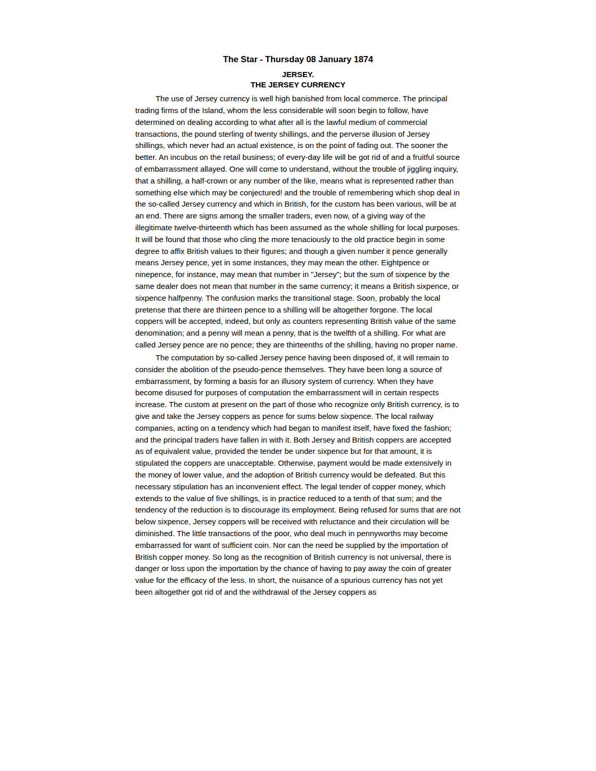The Star - Thursday 08 January 1874
JERSEY.
THE JERSEY CURRENCY
The use of Jersey currency is well high banished from local commerce. The principal trading firms of the Island, whom the less considerable will soon begin to follow, have determined on dealing according to what after all is the lawful medium of commercial transactions, the pound sterling of twenty shillings, and the perverse illusion of Jersey shillings, which never had an actual existence, is on the point of fading out. The sooner the better. An incubus on the retail business; of every-day life will be got rid of and a fruitful source of embarrassment allayed. One will come to understand, without the trouble of jiggling inquiry, that a shilling, a half-crown or any number of the like, means what is represented rather than something else which may be conjectured! and the trouble of remembering which shop deal in the so-called Jersey currency and which in British, for the custom has been various, will be at an end. There are signs among the smaller traders, even now, of a giving way of the illegitimate twelve-thirteenth which has been assumed as the whole shilling for local purposes. It will be found that those who cling the more tenaciously to the old practice begin in some degree to affix British values to their figures; and though a given number it pence generally means Jersey pence, yet in some instances, they may mean the other. Eightpence or ninepence, for instance, may mean that number in "Jersey"; but the sum of sixpence by the same dealer does not mean that number in the same currency; it means a British sixpence, or sixpence halfpenny. The confusion marks the transitional stage. Soon, probably the local pretense that there are thirteen pence to a shilling will be altogether forgone. The local coppers will be accepted, indeed, but only as counters representing British value of the same denomination; and a penny will mean a penny, that is the twelfth of a shilling. For what are called Jersey pence are no pence; they are thirteenths of the shilling, having no proper name.
The computation by so-called Jersey pence having been disposed of, it will remain to consider the abolition of the pseudo-pence themselves. They have been long a source of embarrassment, by forming a basis for an illusory system of currency. When they have become disused for purposes of computation the embarrassment will in certain respects increase. The custom at present on the part of those who recognize only British currency, is to give and take the Jersey coppers as pence for sums below sixpence. The local railway companies, acting on a tendency which had began to manifest itself, have fixed the fashion; and the principal traders have fallen in with it. Both Jersey and British coppers are accepted as of equivalent value, provided the tender be under sixpence but for that amount, it is stipulated the coppers are unacceptable. Otherwise, payment would be made extensively in the money of lower value, and the adoption of British currency would be defeated. But this necessary stipulation has an inconvenient effect. The legal tender of copper money, which extends to the value of five shillings, is in practice reduced to a tenth of that sum; and the tendency of the reduction is to discourage its employment. Being refused for sums that are not below sixpence, Jersey coppers will be received with reluctance and their circulation will be diminished. The little transactions of the poor, who deal much in pennyworths may become embarrassed for want of sufficient coin. Nor can the need be supplied by the importation of British copper money. So long as the recognition of British currency is not universal, there is danger or loss upon the importation by the chance of having to pay away the coin of greater value for the efficacy of the less. In short, the nuisance of a spurious currency has not yet been altogether got rid of and the withdrawal of the Jersey coppers as